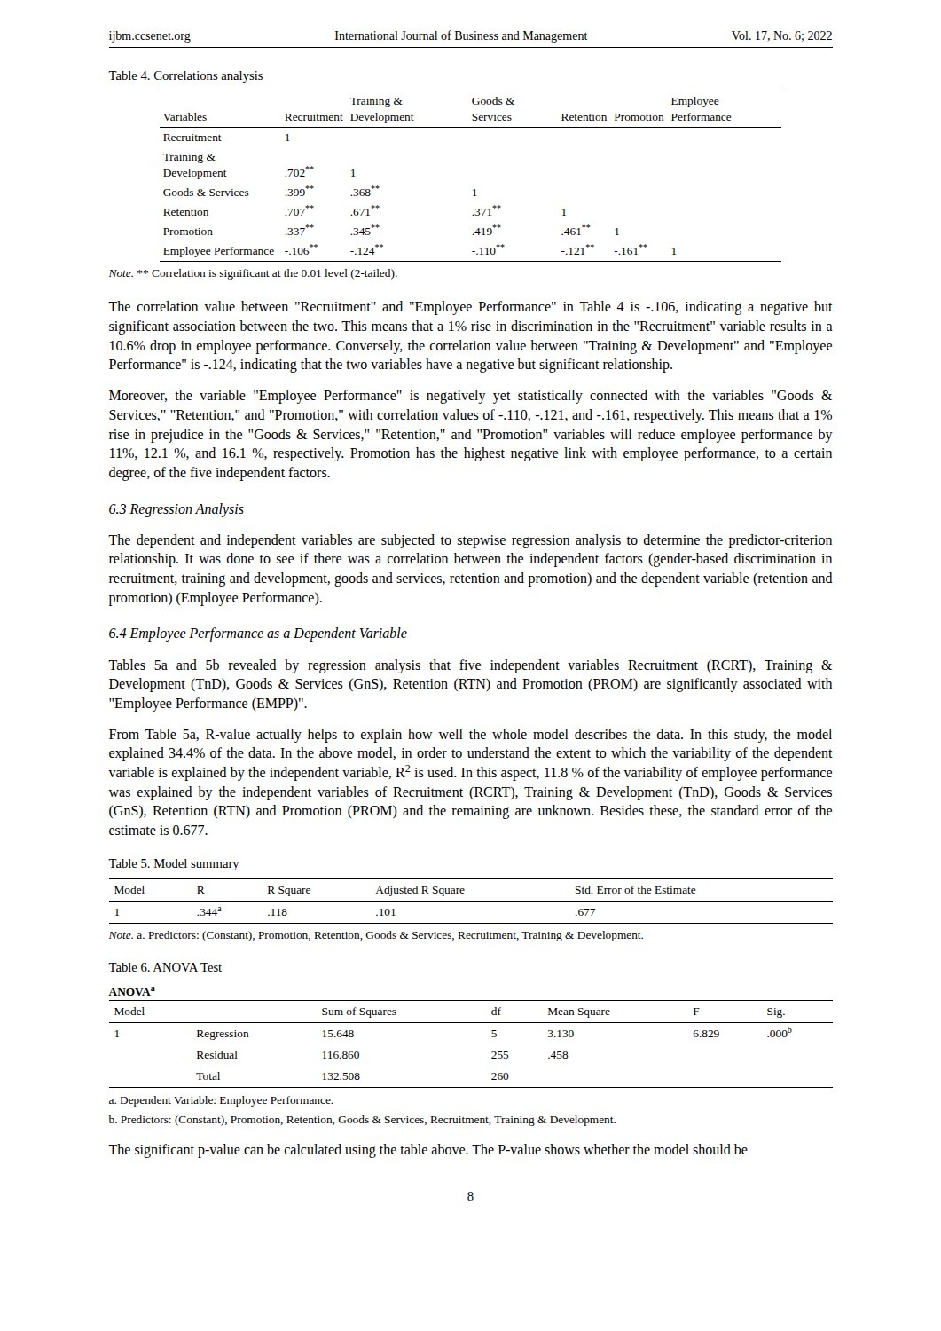ijbm.ccsenet.org International Journal of Business and Management Vol. 17, No. 6; 2022
Table 4. Correlations analysis
| Variables | Recruitment | Training & Development | Goods & Services | Retention | Promotion | Employee Performance |
| --- | --- | --- | --- | --- | --- | --- |
| Recruitment | 1 | | | | | |
| Training & Development | .702 ** | 1 | | | | |
| Goods & Services | .399 ** | .368 ** | 1 | | | |
| Retention | .707 ** | .671 ** | .371 ** | 1 | | |
| Promotion | .337 ** | .345 ** | .419 ** | .461 ** | 1 | |
| Employee Performance | -.106 ** | -.124 ** | -.110 ** | -.121 ** | -.161 ** | 1 |
Note. ** Correlation is significant at the 0.01 level (2-tailed).
The correlation value between "Recruitment" and "Employee Performance" in Table 4 is -.106, indicating a negative but significant association between the two. This means that a 1% rise in discrimination in the "Recruitment" variable results in a 10.6% drop in employee performance. Conversely, the correlation value between "Training & Development" and "Employee Performance" is -.124, indicating that the two variables have a negative but significant relationship.
Moreover, the variable "Employee Performance" is negatively yet statistically connected with the variables "Goods & Services," "Retention," and "Promotion," with correlation values of -.110, -.121, and -.161, respectively. This means that a 1% rise in prejudice in the "Goods & Services," "Retention," and "Promotion" variables will reduce employee performance by 11%, 12.1 %, and 16.1 %, respectively. Promotion has the highest negative link with employee performance, to a certain degree, of the five independent factors.
6.3 Regression Analysis
The dependent and independent variables are subjected to stepwise regression analysis to determine the predictor-criterion relationship. It was done to see if there was a correlation between the independent factors (gender-based discrimination in recruitment, training and development, goods and services, retention and promotion) and the dependent variable (retention and promotion) (Employee Performance).
6.4 Employee Performance as a Dependent Variable
Tables 5a and 5b revealed by regression analysis that five independent variables Recruitment (RCRT), Training & Development (TnD), Goods & Services (GnS), Retention (RTN) and Promotion (PROM) are significantly associated with "Employee Performance (EMPP)".
From Table 5a, R-value actually helps to explain how well the whole model describes the data. In this study, the model explained 34.4% of the data. In the above model, in order to understand the extent to which the variability of the dependent variable is explained by the independent variable, R2 is used. In this aspect, 11.8 % of the variability of employee performance was explained by the independent variables of Recruitment (RCRT), Training & Development (TnD), Goods & Services (GnS), Retention (RTN) and Promotion (PROM) and the remaining are unknown. Besides these, the standard error of the estimate is 0.677.
Table 5. Model summary
| Model | R | R Square | Adjusted R Square | Std. Error of the Estimate |
| --- | --- | --- | --- | --- |
| 1 | .344 a | .118 | .101 | .677 |
Note. a. Predictors: (Constant), Promotion, Retention, Goods & Services, Recruitment, Training & Development.
Table 6. ANOVA Test
ANOVAa
| Model | | Sum of Squares | df | Mean Square | F | Sig. |
| --- | --- | --- | --- | --- | --- | --- |
| 1 | Regression | 15.648 | 5 | 3.130 | 6.829 | .000 b |
| | Residual | 116.860 | 255 | .458 | | |
| | Total | 132.508 | 260 | | | |
a. Dependent Variable: Employee Performance.
b. Predictors: (Constant), Promotion, Retention, Goods & Services, Recruitment, Training & Development.
The significant p-value can be calculated using the table above. The P-value shows whether the model should be
8